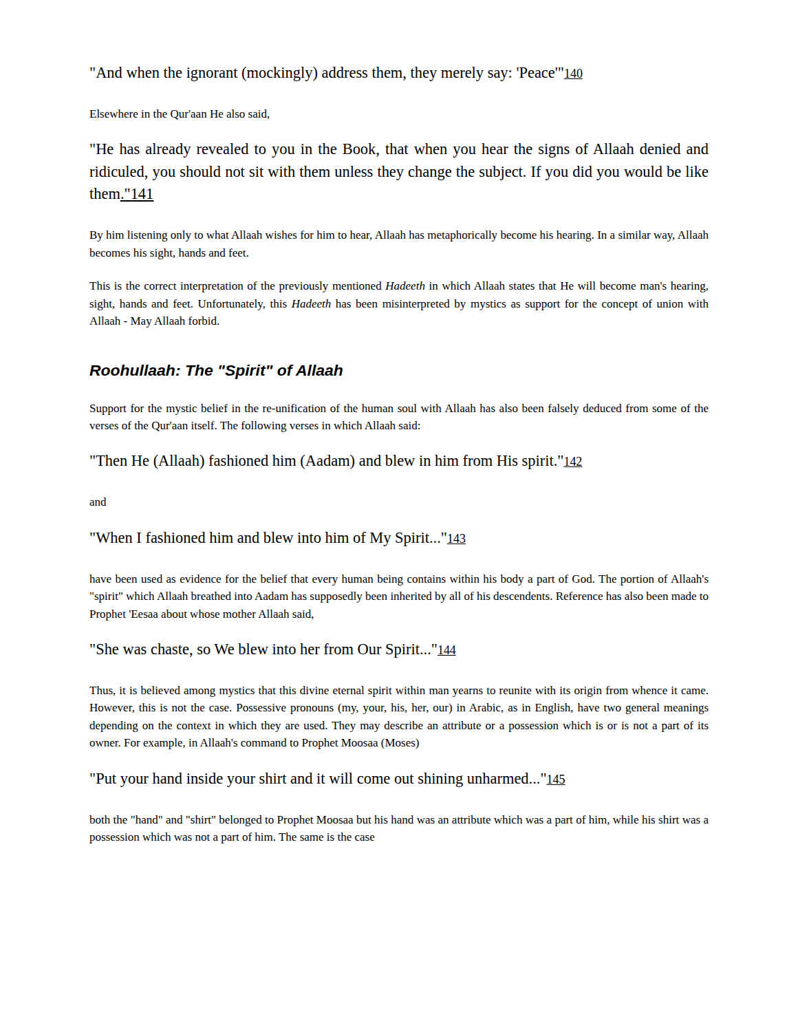"And when the ignorant (mockingly) address them, they merely say: 'Peace'"140
Elsewhere in the Qur'aan He also said,
"He has already revealed to you in the Book, that when you hear the signs of Allaah denied and ridiculed, you should not sit with them unless they change the subject. If you did you would be like them."141
By him listening only to what Allaah wishes for him to hear, Allaah has metaphorically become his hearing. In a similar way, Allaah becomes his sight, hands and feet.
This is the correct interpretation of the previously mentioned Hadeeth in which Allaah states that He will become man's hearing, sight, hands and feet. Unfortunately, this Hadeeth has been misinterpreted by mystics as support for the concept of union with Allaah - May Allaah forbid.
Roohullaah: The "Spirit" of Allaah
Support for the mystic belief in the re-unification of the human soul with Allaah has also been falsely deduced from some of the verses of the Qur'aan itself. The following verses in which Allaah said:
"Then He (Allaah) fashioned him (Aadam) and blew in him from His spirit."142
and
"When I fashioned him and blew into him of My Spirit..."143
have been used as evidence for the belief that every human being contains within his body a part of God. The portion of Allaah's "spirit" which Allaah breathed into Aadam has supposedly been inherited by all of his descendents. Reference has also been made to Prophet 'Eesaa about whose mother Allaah said,
"She was chaste, so We blew into her from Our Spirit..."144
Thus, it is believed among mystics that this divine eternal spirit within man yearns to reunite with its origin from whence it came. However, this is not the case. Possessive pronouns (my, your, his, her, our) in Arabic, as in English, have two general meanings depending on the context in which they are used. They may describe an attribute or a possession which is or is not a part of its owner. For example, in Allaah's command to Prophet Moosaa (Moses)
"Put your hand inside your shirt and it will come out shining unharmed..."145
both the "hand" and "shirt" belonged to Prophet Moosaa but his hand was an attribute which was a part of him, while his shirt was a possession which was not a part of him. The same is the case